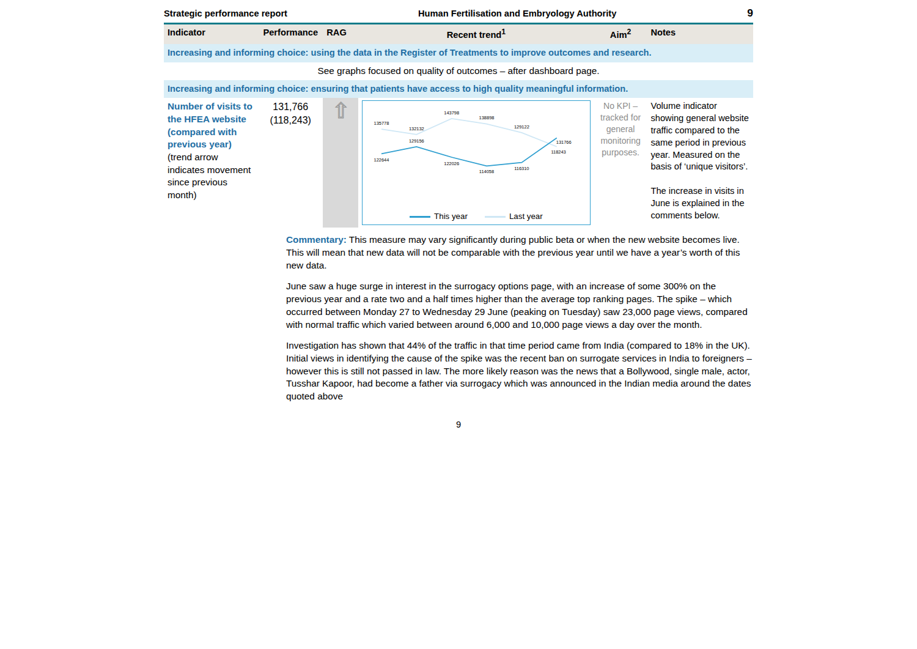Strategic performance report
Human Fertilisation and Embryology Authority
9
| Indicator | Performance | RAG | Recent trend 1 | Aim 2 | Notes |
| --- | --- | --- | --- | --- | --- |
| Increasing and informing choice: using the data in the Register of Treatments to improve outcomes and research. |
| See graphs focused on quality of outcomes – after dashboard page. |
| Increasing and informing choice: ensuring that patients have access to high quality meaningful information. |
| Number of visits to the HFEA website (compared with previous year) (trend arrow indicates movement since previous month) | 131,766 (118,243) | ⇧ | 135778 132132 143798 138898 129122 118243 122644 129156 122026 114058 116310 131766 This year Last year | No KPI – tracked for general monitoring purposes. | Volume indicator showing general website traffic compared to the same period in previous year. Measured on the basis of ‘unique visitors’. The increase in visits in June is explained in the comments below. |
Commentary: This measure may vary significantly during public beta or when the new website becomes live. This will mean that new data will not be comparable with the previous year until we have a year’s worth of this new data.
June saw a huge surge in interest in the surrogacy options page, with an increase of some 300% on the previous year and a rate two and a half times higher than the average top ranking pages. The spike – which occurred between Monday 27 to Wednesday 29 June (peaking on Tuesday) saw 23,000 page views, compared with normal traffic which varied between around 6,000 and 10,000 page views a day over the month.
Investigation has shown that 44% of the traffic in that time period came from India (compared to 18% in the UK). Initial views in identifying the cause of the spike was the recent ban on surrogate services in India to foreigners – however this is still not passed in law. The more likely reason was the news that a Bollywood, single male, actor, Tusshar Kapoor, had become a father via surrogacy which was announced in the Indian media around the dates quoted above
9